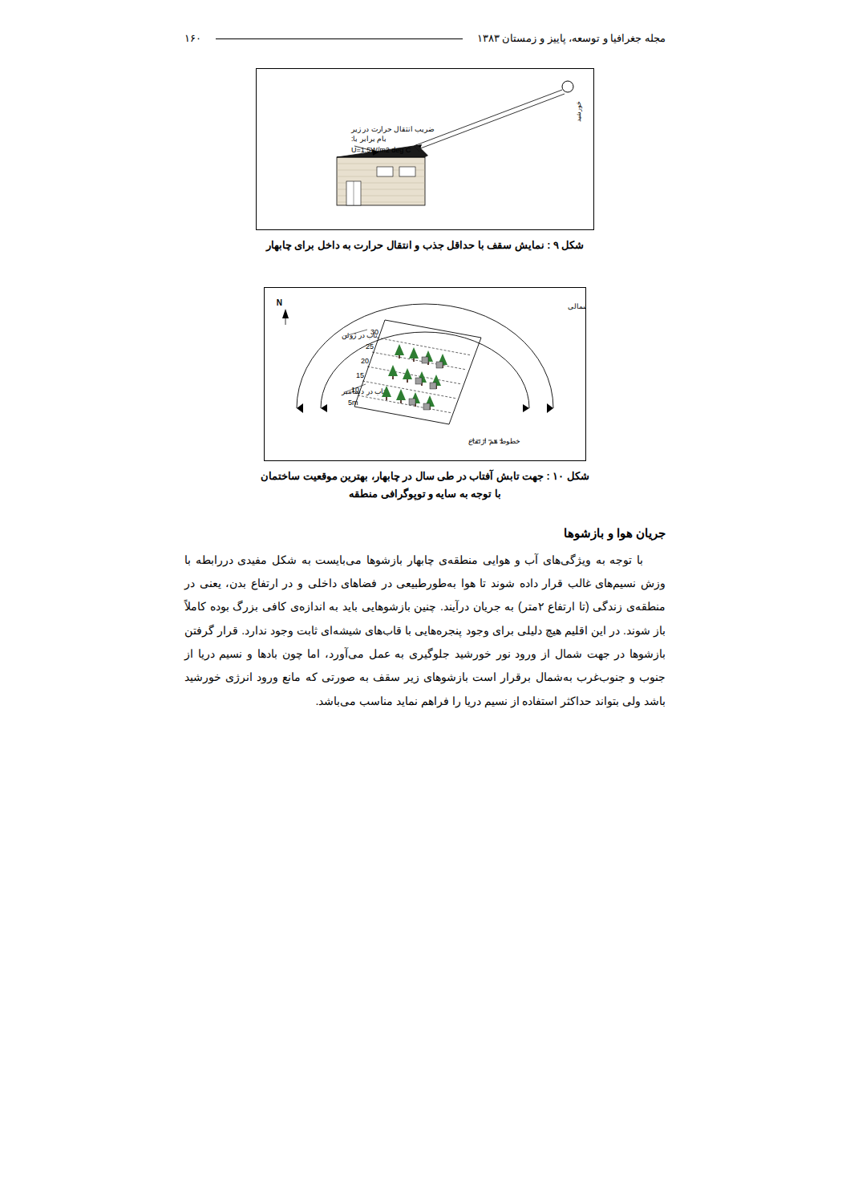مجله جغرافیا و توسعه، پاییز و زمستان ۱۳۸۳
۱۶۰
خورشید ضریب انتقال حرارت در زیر بام برابر با: U=1.5W/m2 deg C
شکل ۹ : نمایش سقف با حداقل جذب و انتقال حرارت به داخل برای چابهار
N عرض25درجه شمالی تاب در ژوئن تاب در دسامبر 30 25 20 15 10 5m خطوط هم ارتفاع
شکل ۱۰ : جهت تابش آفتاب در طی سال در چابهار، بهترین موقعیت ساختمان
با توجه به سایه و توپوگرافی منطقه
جریان هوا و بازشوها
با توجه به ویژگی‌های آب و هوایی منطقه‌ی چابهار بازشوها می‌بایست به شکل مفیدی دررابطه با وزش نسیم‌های غالب قرار داده شوند تا هوا به‌طورطبیعی در فضاهای داخلی و در ارتفاع بدن، یعنی در منطقه‌ی زندگی (تا ارتفاع ۲متر) به جریان درآیند. چنین بازشوهایی باید به اندازه‌ی کافی بزرگ بوده کاملاً باز شوند. در این اقلیم هیچ دلیلی برای وجود پنجره‌هایی با قاب‌های شیشه‌ای ثابت وجود ندارد. قرار گرفتن بازشوها در جهت شمال از ورود نور خورشید جلوگیری به عمل می‌آورد، اما چون بادها و نسیم دریا از جنوب و جنوب‌غرب به‌شمال برقرار است بازشوهای زیر سقف به صورتی که مانع ورود انرژی خورشید باشد ولی بتواند حداکثر استفاده از نسیم دریا را فراهم نماید مناسب می‌باشد.